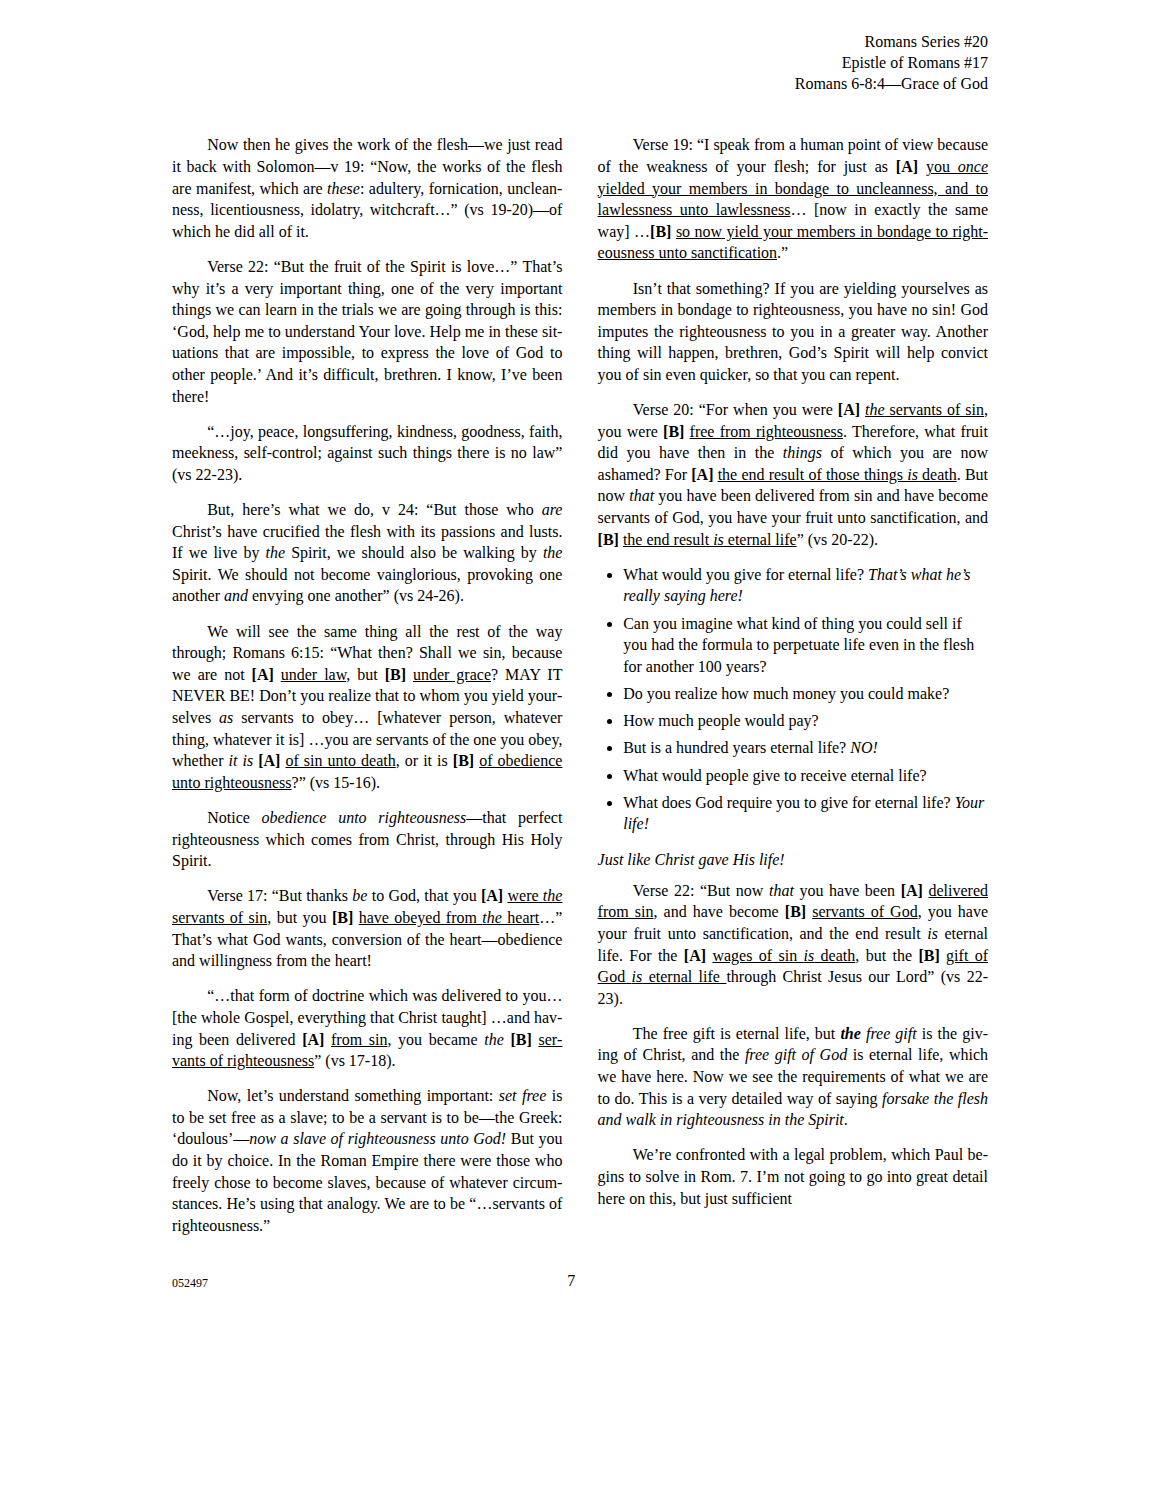Romans Series #20
Epistle of Romans #17
Romans 6-8:4—Grace of God
Now then he gives the work of the flesh—we just read it back with Solomon—v 19: “Now, the works of the flesh are manifest, which are these: adultery, fornication, uncleanness, licentiousness, idolatry, witchcraft…” (vs 19-20)—of which he did all of it.
Verse 22: “But the fruit of the Spirit is love…” That’s why it’s a very important thing, one of the very important things we can learn in the trials we are going through is this: ‘God, help me to understand Your love. Help me in these situations that are impossible, to express the love of God to other people.’ And it’s difficult, brethren. I know, I’ve been there!
“…joy, peace, longsuffering, kindness, goodness, faith, meekness, self-control; against such things there is no law” (vs 22-23).
But, here’s what we do, v 24: “But those who are Christ’s have crucified the flesh with its passions and lusts. If we live by the Spirit, we should also be walking by the Spirit. We should not become vainglorious, provoking one another and envying one another” (vs 24-26).
We will see the same thing all the rest of the way through; Romans 6:15: “What then? Shall we sin, because we are not [A] under law, but [B] under grace? MAY IT NEVER BE! Don’t you realize that to whom you yield yourselves as servants to obey… [whatever person, whatever thing, whatever it is] …you are servants of the one you obey, whether it is [A] of sin unto death, or it is [B] of obedience unto righteousness?” (vs 15-16).
Notice obedience unto righteousness—that perfect righteousness which comes from Christ, through His Holy Spirit.
Verse 17: “But thanks be to God, that you [A] were the servants of sin, but you [B] have obeyed from the heart…” That’s what God wants, conversion of the heart—obedience and willingness from the heart!
“…that form of doctrine which was delivered to you… [the whole Gospel, everything that Christ taught] …and having been delivered [A] from sin, you became the [B] servants of righteousness” (vs 17-18).
Now, let’s understand something important: set free is to be set free as a slave; to be a servant is to be—the Greek: ‘doulous’—now a slave of righteousness unto God! But you do it by choice. In the Roman Empire there were those who freely chose to become slaves, because of whatever circumstances. He’s using that analogy. We are to be “…servants of righteousness.”
Verse 19: “I speak from a human point of view because of the weakness of your flesh; for just as [A] you once yielded your members in bondage to uncleanness, and to lawlessness unto lawlessness… [now in exactly the same way] …[B] so now yield your members in bondage to righteousness unto sanctification.”
Isn’t that something? If you are yielding yourselves as members in bondage to righteousness, you have no sin! God imputes the righteousness to you in a greater way. Another thing will happen, brethren, God’s Spirit will help convict you of sin even quicker, so that you can repent.
Verse 20: “For when you were [A] the servants of sin, you were [B] free from righteousness. Therefore, what fruit did you have then in the things of which you are now ashamed? For [A] the end result of those things is death. But now that you have been delivered from sin and have become servants of God, you have your fruit unto sanctification, and [B] the end result is eternal life” (vs 20-22).
What would you give for eternal life? That’s what he’s really saying here!
Can you imagine what kind of thing you could sell if you had the formula to perpetuate life even in the flesh for another 100 years?
Do you realize how much money you could make?
How much people would pay?
But is a hundred years eternal life? NO!
What would people give to receive eternal life?
What does God require you to give for eternal life? Your life!
Just like Christ gave His life!
Verse 22: “But now that you have been [A] delivered from sin, and have become [B] servants of God, you have your fruit unto sanctification, and the end result is eternal life. For the [A] wages of sin is death, but the [B] gift of God is eternal life through Christ Jesus our Lord” (vs 22-23).
The free gift is eternal life, but the free gift is the giving of Christ, and the free gift of God is eternal life, which we have here. Now we see the requirements of what we are to do. This is a very detailed way of saying forsake the flesh and walk in righteousness in the Spirit.
We’re confronted with a legal problem, which Paul begins to solve in Rom. 7. I’m not going to go into great detail here on this, but just sufficient
052497 7